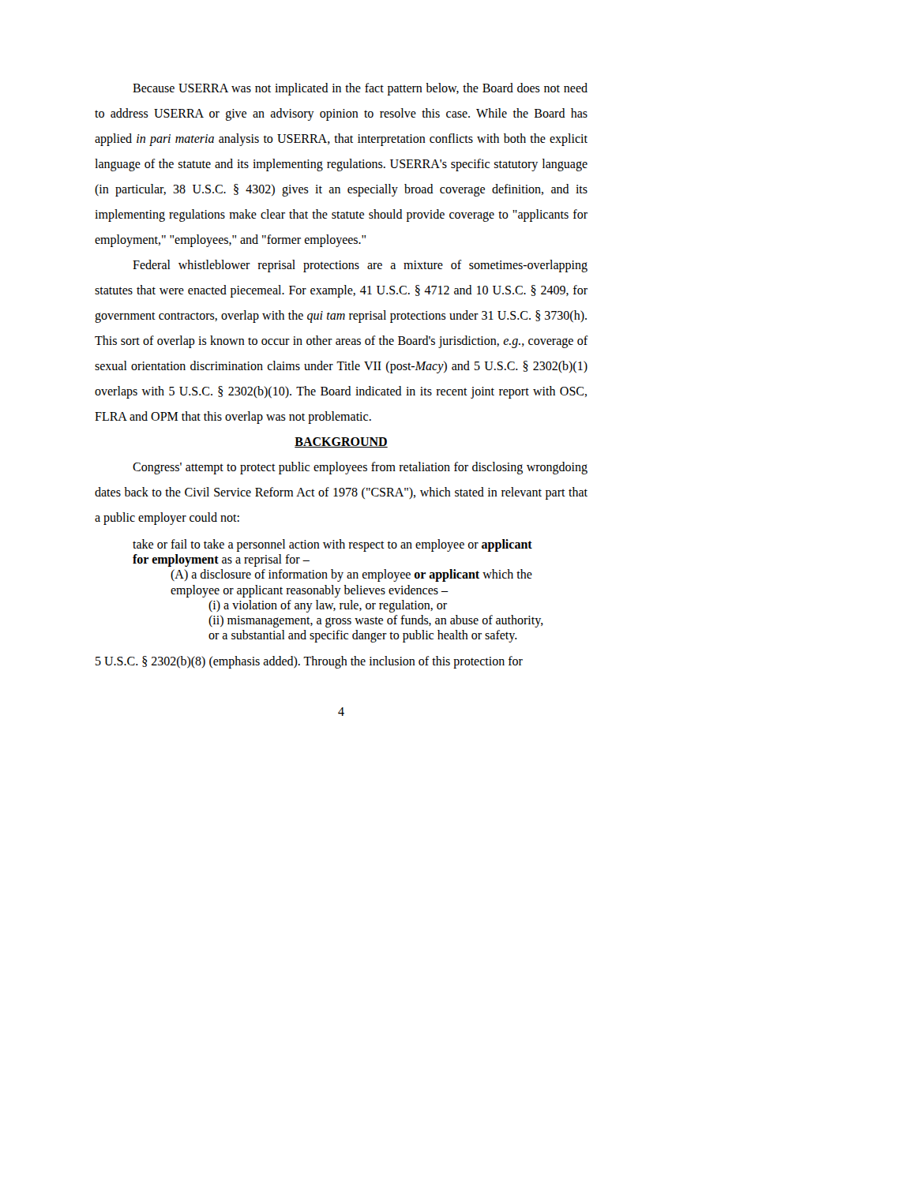Because USERRA was not implicated in the fact pattern below, the Board does not need to address USERRA or give an advisory opinion to resolve this case. While the Board has applied in pari materia analysis to USERRA, that interpretation conflicts with both the explicit language of the statute and its implementing regulations. USERRA's specific statutory language (in particular, 38 U.S.C. § 4302) gives it an especially broad coverage definition, and its implementing regulations make clear that the statute should provide coverage to "applicants for employment," "employees," and "former employees."
Federal whistleblower reprisal protections are a mixture of sometimes-overlapping statutes that were enacted piecemeal. For example, 41 U.S.C. § 4712 and 10 U.S.C. § 2409, for government contractors, overlap with the qui tam reprisal protections under 31 U.S.C. § 3730(h). This sort of overlap is known to occur in other areas of the Board's jurisdiction, e.g., coverage of sexual orientation discrimination claims under Title VII (post-Macy) and 5 U.S.C. § 2302(b)(1) overlaps with 5 U.S.C. § 2302(b)(10). The Board indicated in its recent joint report with OSC, FLRA and OPM that this overlap was not problematic.
BACKGROUND
Congress' attempt to protect public employees from retaliation for disclosing wrongdoing dates back to the Civil Service Reform Act of 1978 ("CSRA"), which stated in relevant part that a public employer could not:
take or fail to take a personnel action with respect to an employee or applicant for employment as a reprisal for –
(A) a disclosure of information by an employee or applicant which the employee or applicant reasonably believes evidences –
(i) a violation of any law, rule, or regulation, or
(ii) mismanagement, a gross waste of funds, an abuse of authority, or a substantial and specific danger to public health or safety.
5 U.S.C. § 2302(b)(8) (emphasis added). Through the inclusion of this protection for
4